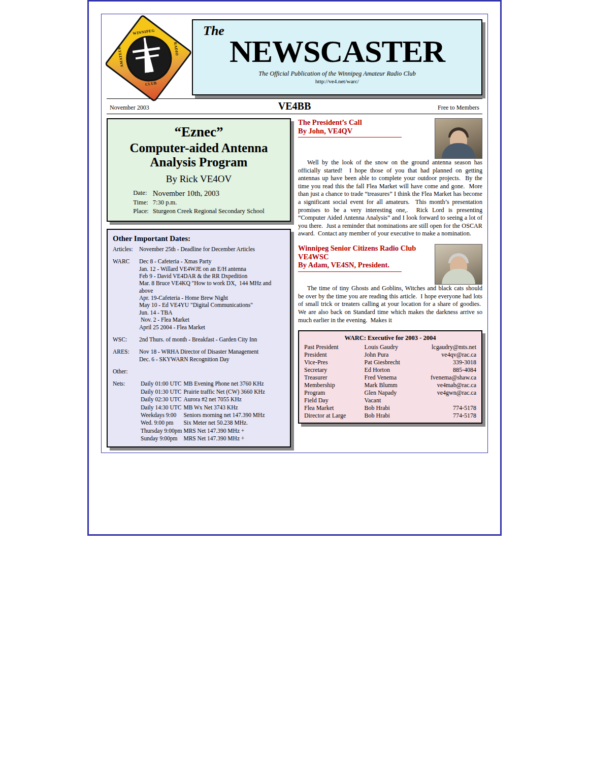WINNIPEG
AMATEUR
RADIO
CLUB
The
NEWSCASTER
The Official Publication of the Winnipeg Amateur Radio Club
http://ve4.net/warc/
November 2003
VE4BB
Free to Members
“Eznec”
Computer-aided Antenna Analysis Program
By Rick VE4OV
| Date: | November 10th, 2003 |
| Time: | 7:30 p.m. |
| Place: | Sturgeon Creek Regional Secondary School |
Other Important Dates:
Articles:
November 25th - Deadline for December Articles
WARC
Dec 8 - Cafeteria - Xmas Party
Jan. 12 - Willard VE4WJE on an E/H antenna
Feb 9 - David VE4DAR & the RR Dxpedition
Mar. 8 Bruce VE4KQ "How to work DX, 144 MHz and above
Apr. 19-Cafeteria - Home Brew Night
May 10 - Ed VE4YU "Digital Communications"
Jun. 14 - TBA
Nov. 2 - Flea Market
April 25 2004 - Flea Market
WSC:
2nd Thurs. of month - Breakfast - Garden City Inn
ARES:
Nov 18 - WRHA Director of Disaster Management
Dec. 6 - SKYWARN Recognition Day
Other:
| Nets: | Daily 01:00 UTC | MB Evening Phone net 3760 KHz |
| | Daily 01:30 UTC | Prairie traffic Net (CW) 3660 KHz |
| | Daily 02:30 UTC | Aurora #2 net 7055 KHz |
| | Daily 14:30 UTC | MB Wx Net 3743 KHz |
| | Weekdays 9:00 | Seniors morning net 147.390 MHz |
| | Wed. 9:00 pm | Six Meter net 50.238 MHz. |
| | Thursday 9:00pm | MRS Net 147.390 MHz + |
| | Sunday 9:00pm | MRS Net 147.390 MHz + |
The President’s Call
By John, VE4QV
Well by the look of the snow on the ground antenna season has officially started! I hope those of you that had planned on getting antennas up have been able to complete your outdoor projects. By the time you read this the fall Flea Market will have come and gone. More than just a chance to trade “treasures” I think the Flea Market has become a significant social event for all amateurs. This month’s presentation promises to be a very interesting one,. Rick Lord is presenting “Computer Aided Antenna Analysis” and I look forward to seeing a lot of you there. Just a reminder that nominations are still open for the OSCAR award. Contact any member of your executive to make a nomination.
Winnipeg Senior Citizens Radio Club VE4WSC
By Adam, VE4SN, President.
The time of tiny Ghosts and Goblins, Witches and black cats should be over by the time you are reading this article. I hope everyone had lots of small trick or treaters calling at your location for a share of goodies. We are also back on Standard time which makes the darkness arrive so much earlier in the evening. Makes it
WARC: Executive for 2003 - 2004
| Past President | Louis Gaudry | lcgaudry@mts.net |
| President | John Pura | ve4qv@rac.ca |
| Vice-Pres | Pat Giesbrecht | 339-3018 |
| Secretary | Ed Horton | 885-4084 |
| Treasurer | Fred Venema | fvenema@shaw.ca |
| Membership | Mark Blumm | ve4mab@rac.ca |
| Program | Glen Napady | ve4gwn@rac.ca |
| Field Day | Vacant | |
| Flea Market | Bob Hrabi | 774-5178 |
| Director at Large | Bob Hrabi | 774-5178 |